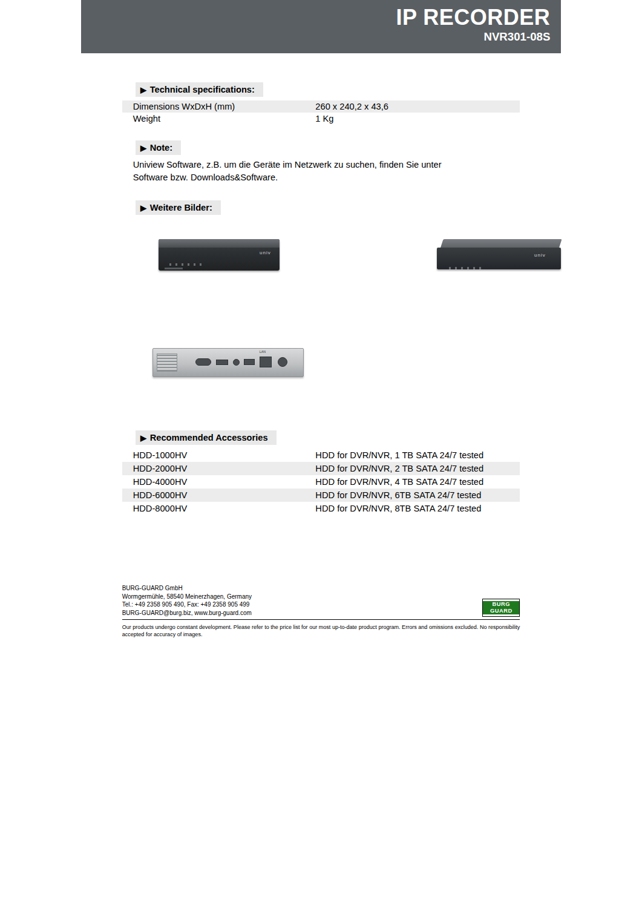IP RECORDER
NVR301-08S
▶Technical specifications:
| Dimensions WxDxH (mm) | 260 x 240,2 x 43,6 |
| Weight | 1 Kg |
▶Note:
Uniview Software, z.B. um die Geräte im Netzwerk zu suchen, finden Sie unter
Software bzw. Downloads&Software.
▶Weitere Bilder:
univ
univ
LAN
▶Recommended Accessories
| HDD-1000HV | HDD for DVR/NVR, 1 TB SATA 24/7 tested |
| HDD-2000HV | HDD for DVR/NVR, 2 TB SATA 24/7 tested |
| HDD-4000HV | HDD for DVR/NVR, 4 TB SATA 24/7 tested |
| HDD-6000HV | HDD for DVR/NVR, 6TB SATA 24/7 tested |
| HDD-8000HV | HDD for DVR/NVR, 8TB SATA 24/7 tested |
BURG-GUARD GmbH
Wormgermühle, 58540 Meinerzhagen, Germany
Tel.: +49 2358 905 490, Fax: +49 2358 905 499
BURG-GUARD@burg.biz, www.burg-guard.com
BURG
GUARD
Our products undergo constant development. Please refer to the price list for our most up-to-date product program. Errors and omissions excluded. No responsibility accepted for accuracy of images.